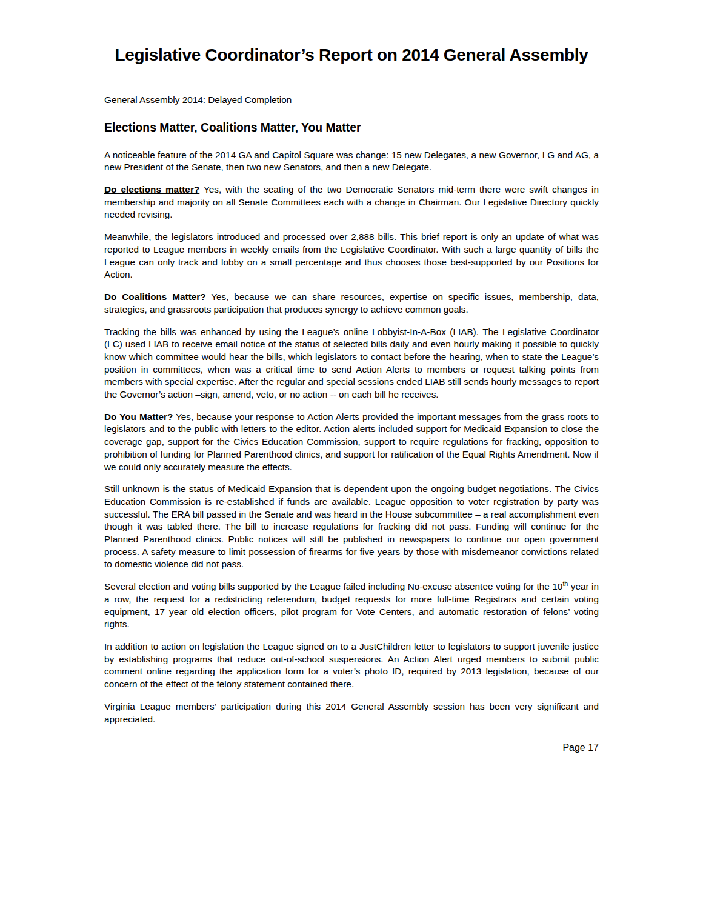Legislative Coordinator’s Report on 2014 General Assembly
General Assembly 2014: Delayed Completion
Elections Matter, Coalitions Matter, You Matter
A noticeable feature of the 2014 GA and Capitol Square was change: 15 new Delegates, a new Governor, LG and AG, a new President of the Senate, then two new Senators, and then a new Delegate.
Do elections matter? Yes, with the seating of the two Democratic Senators mid-term there were swift changes in membership and majority on all Senate Committees each with a change in Chairman. Our Legislative Directory quickly needed revising.
Meanwhile, the legislators introduced and processed over 2,888 bills. This brief report is only an update of what was reported to League members in weekly emails from the Legislative Coordinator. With such a large quantity of bills the League can only track and lobby on a small percentage and thus chooses those best-supported by our Positions for Action.
Do Coalitions Matter? Yes, because we can share resources, expertise on specific issues, membership, data, strategies, and grassroots participation that produces synergy to achieve common goals.
Tracking the bills was enhanced by using the League’s online Lobbyist-In-A-Box (LIAB). The Legislative Coordinator (LC) used LIAB to receive email notice of the status of selected bills daily and even hourly making it possible to quickly know which committee would hear the bills, which legislators to contact before the hearing, when to state the League’s position in committees, when was a critical time to send Action Alerts to members or request talking points from members with special expertise. After the regular and special sessions ended LIAB still sends hourly messages to report the Governor’s action –sign, amend, veto, or no action -- on each bill he receives.
Do You Matter? Yes, because your response to Action Alerts provided the important messages from the grass roots to legislators and to the public with letters to the editor. Action alerts included support for Medicaid Expansion to close the coverage gap, support for the Civics Education Commission, support to require regulations for fracking, opposition to prohibition of funding for Planned Parenthood clinics, and support for ratification of the Equal Rights Amendment. Now if we could only accurately measure the effects.
Still unknown is the status of Medicaid Expansion that is dependent upon the ongoing budget negotiations. The Civics Education Commission is re-established if funds are available. League opposition to voter registration by party was successful. The ERA bill passed in the Senate and was heard in the House subcommittee – a real accomplishment even though it was tabled there. The bill to increase regulations for fracking did not pass. Funding will continue for the Planned Parenthood clinics. Public notices will still be published in newspapers to continue our open government process. A safety measure to limit possession of firearms for five years by those with misdemeanor convictions related to domestic violence did not pass.
Several election and voting bills supported by the League failed including No-excuse absentee voting for the 10th year in a row, the request for a redistricting referendum, budget requests for more full-time Registrars and certain voting equipment, 17 year old election officers, pilot program for Vote Centers, and automatic restoration of felons’ voting rights.
In addition to action on legislation the League signed on to a JustChildren letter to legislators to support juvenile justice by establishing programs that reduce out-of-school suspensions. An Action Alert urged members to submit public comment online regarding the application form for a voter’s photo ID, required by 2013 legislation, because of our concern of the effect of the felony statement contained there.
Virginia League members’ participation during this 2014 General Assembly session has been very significant and appreciated.
Page 17